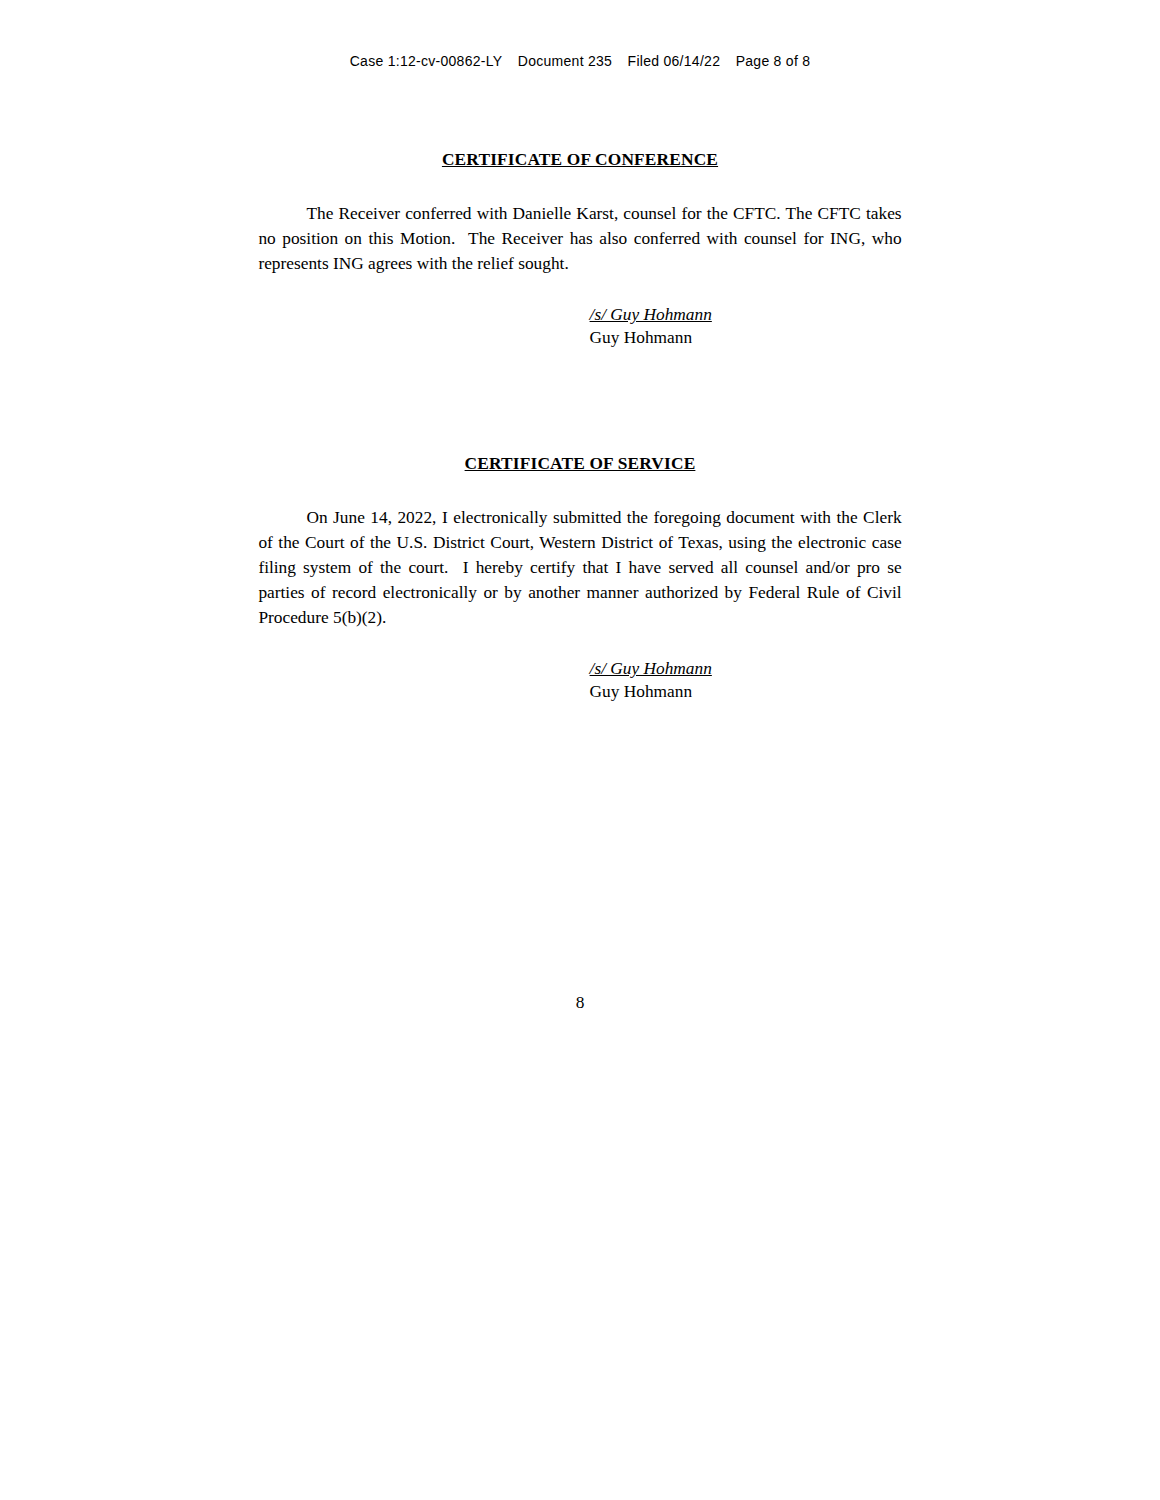Case 1:12-cv-00862-LY Document 235 Filed 06/14/22 Page 8 of 8
CERTIFICATE OF CONFERENCE
The Receiver conferred with Danielle Karst, counsel for the CFTC. The CFTC takes no position on this Motion. The Receiver has also conferred with counsel for ING, who represents ING agrees with the relief sought.
/s/ Guy Hohmann Guy Hohmann
CERTIFICATE OF SERVICE
On June 14, 2022, I electronically submitted the foregoing document with the Clerk of the Court of the U.S. District Court, Western District of Texas, using the electronic case filing system of the court. I hereby certify that I have served all counsel and/or pro se parties of record electronically or by another manner authorized by Federal Rule of Civil Procedure 5(b)(2).
/s/ Guy Hohmann Guy Hohmann
8